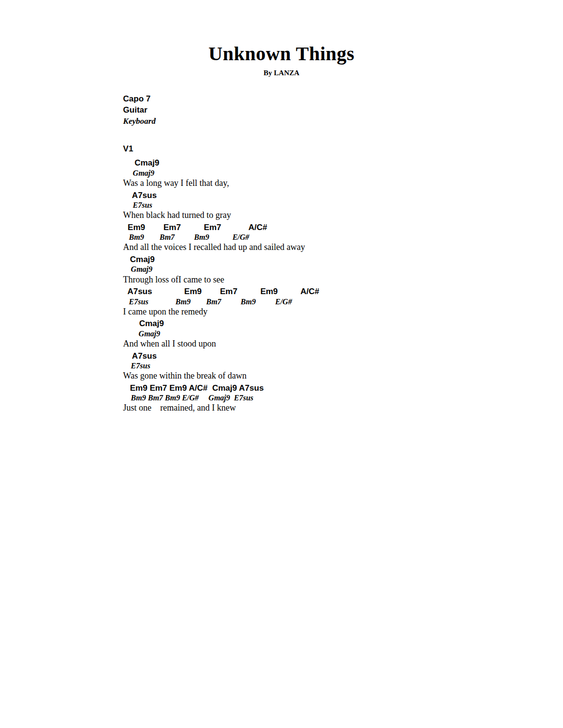Unknown Things
By LANZA
Capo 7
Guitar
Keyboard
V1
Cmaj9
Gmaj9
Was a long way I fell that day,
A7sus
E7sus
When black had turned to gray
Em9 Em7 Em7 A/C#
Bm9 Bm7 Bm9 E/G#
And all the voices I recalled had up and sailed away
Cmaj9
Gmaj9
Through loss ofI came to see
A7sus Em9 Em7 Em9 A/C#
E7sus Bm9 Bm7 Bm9 E/G#
I came upon the remedy
Cmaj9
Gmaj9
And when all I stood upon
A7sus
E7sus
Was gone within the break of dawn
Em9 Em7 Em9 A/C# Cmaj9 A7sus
Bm9 Bm7 Bm9 E/G# Gmaj9 E7sus
Just one remained, and I knew